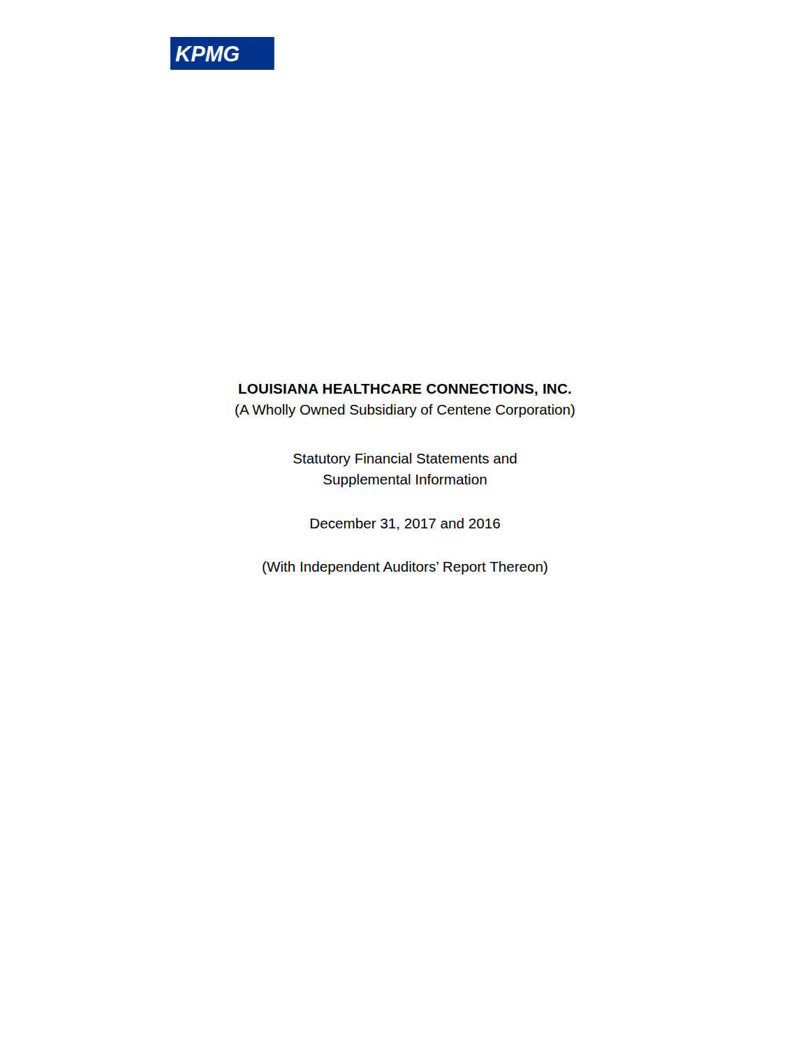KPMG
LOUISIANA HEALTHCARE CONNECTIONS, INC.
(A Wholly Owned Subsidiary of Centene Corporation)
Statutory Financial Statements and
Supplemental Information
December 31, 2017 and 2016
(With Independent Auditors’ Report Thereon)